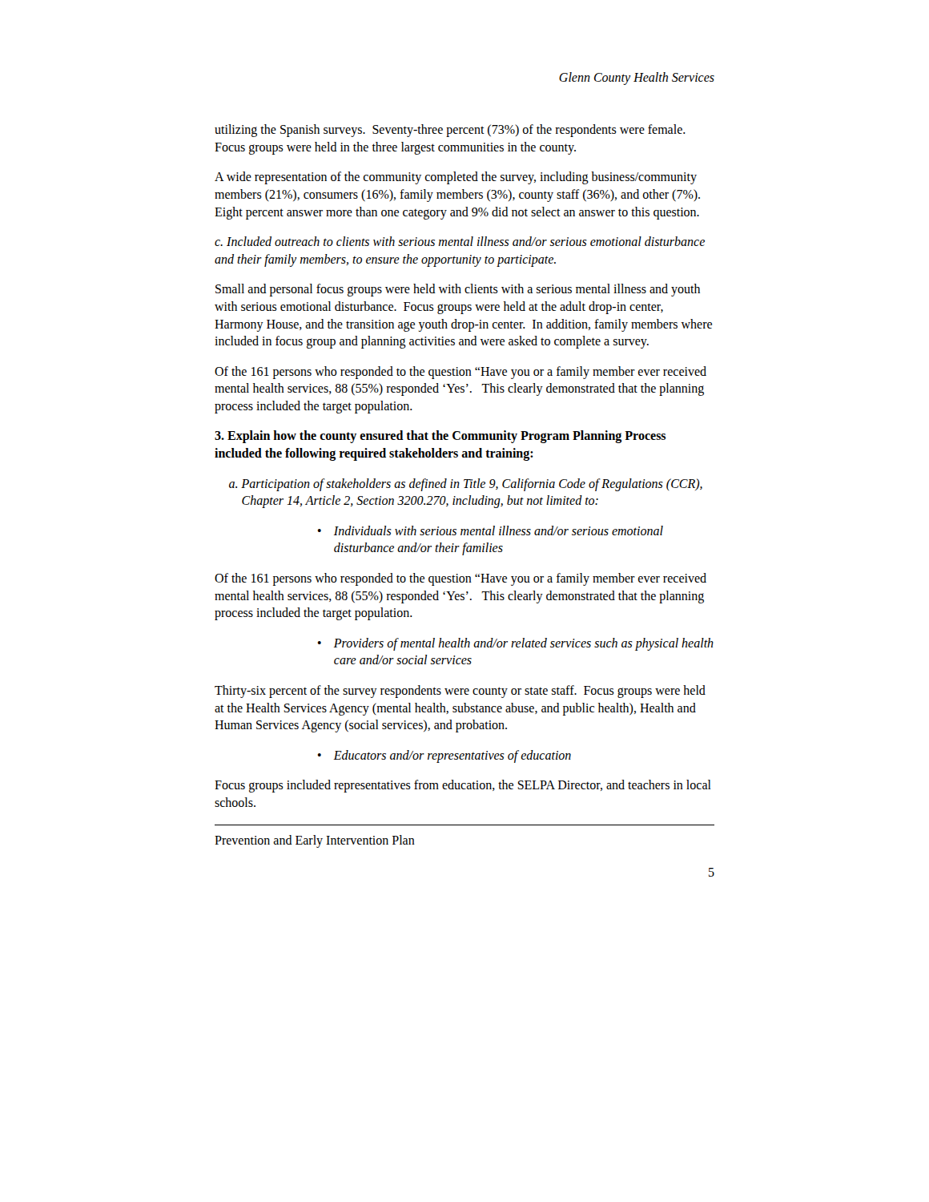Glenn County Health Services
utilizing the Spanish surveys. Seventy-three percent (73%) of the respondents were female. Focus groups were held in the three largest communities in the county.
A wide representation of the community completed the survey, including business/community members (21%), consumers (16%), family members (3%), county staff (36%), and other (7%). Eight percent answer more than one category and 9% did not select an answer to this question.
c. Included outreach to clients with serious mental illness and/or serious emotional disturbance and their family members, to ensure the opportunity to participate.
Small and personal focus groups were held with clients with a serious mental illness and youth with serious emotional disturbance. Focus groups were held at the adult drop-in center, Harmony House, and the transition age youth drop-in center. In addition, family members where included in focus group and planning activities and were asked to complete a survey.
Of the 161 persons who responded to the question “Have you or a family member ever received mental health services, 88 (55%) responded ‘Yes’. This clearly demonstrated that the planning process included the target population.
3. Explain how the county ensured that the Community Program Planning Process included the following required stakeholders and training:
Participation of stakeholders as defined in Title 9, California Code of Regulations (CCR), Chapter 14, Article 2, Section 3200.270, including, but not limited to:
Individuals with serious mental illness and/or serious emotional disturbance and/or their families
Of the 161 persons who responded to the question “Have you or a family member ever received mental health services, 88 (55%) responded ‘Yes’. This clearly demonstrated that the planning process included the target population.
Providers of mental health and/or related services such as physical health care and/or social services
Thirty-six percent of the survey respondents were county or state staff. Focus groups were held at the Health Services Agency (mental health, substance abuse, and public health), Health and Human Services Agency (social services), and probation.
Educators and/or representatives of education
Focus groups included representatives from education, the SELPA Director, and teachers in local schools.
Prevention and Early Intervention Plan 5